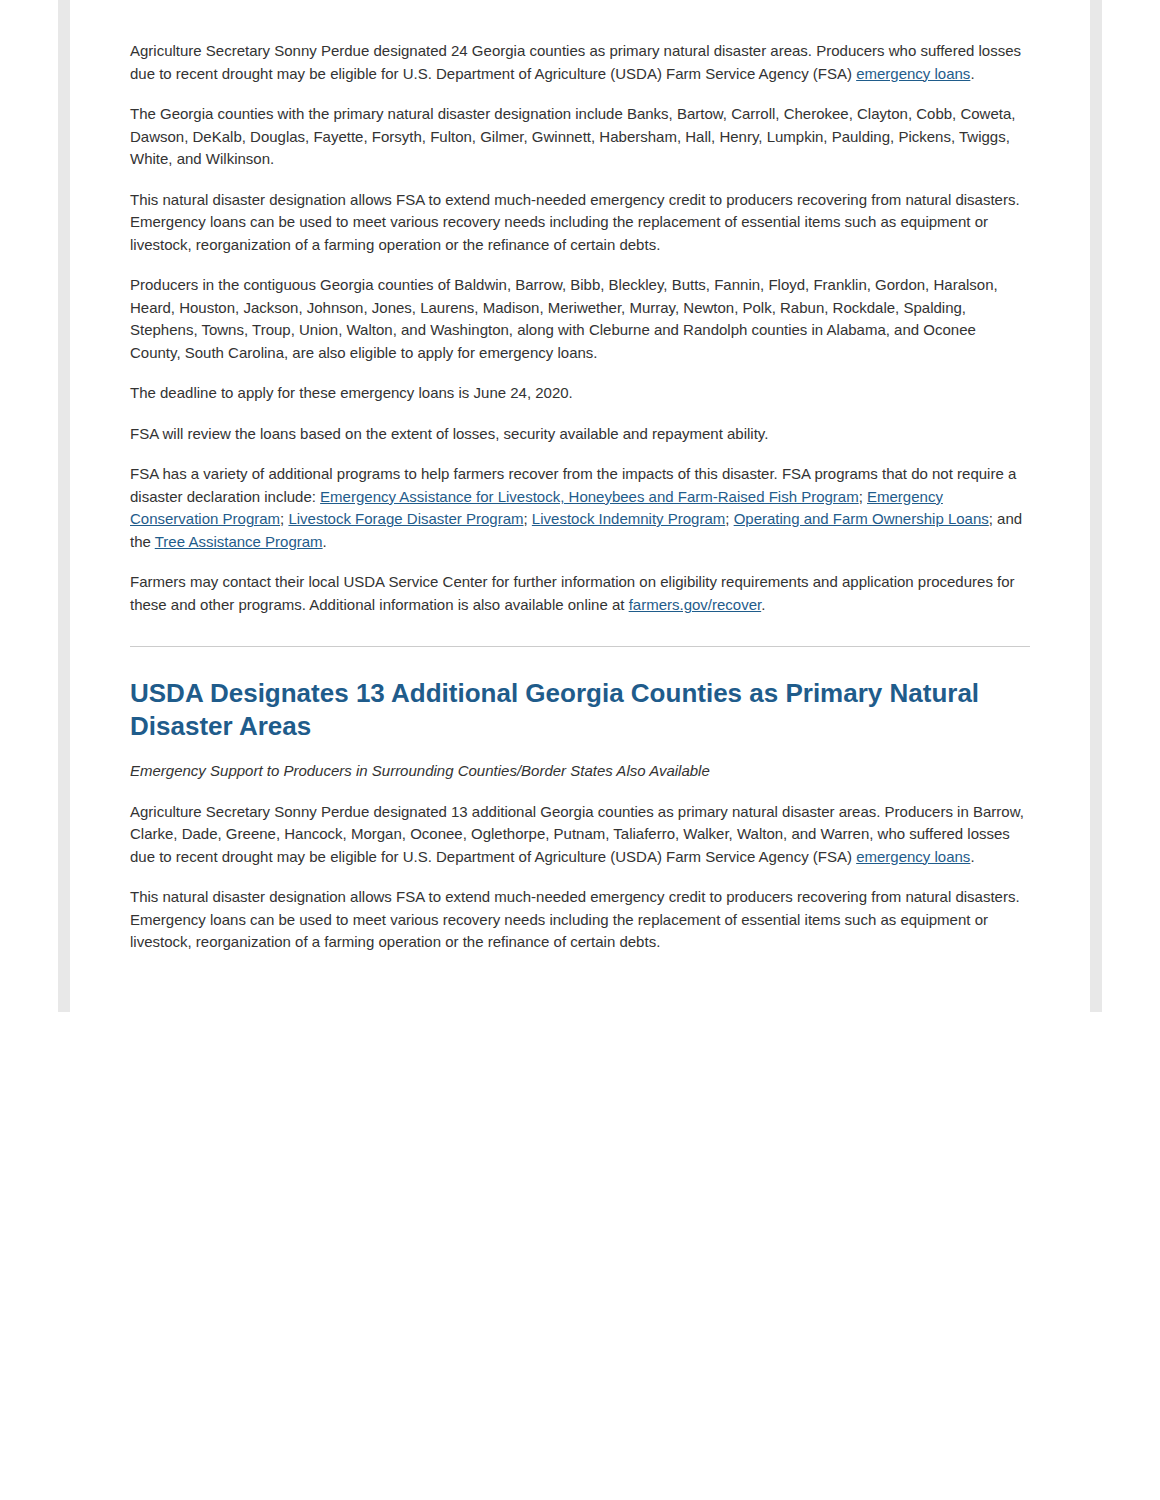Agriculture Secretary Sonny Perdue designated 24 Georgia counties as primary natural disaster areas. Producers who suffered losses due to recent drought may be eligible for U.S. Department of Agriculture (USDA) Farm Service Agency (FSA) emergency loans.
The Georgia counties with the primary natural disaster designation include Banks, Bartow, Carroll, Cherokee, Clayton, Cobb, Coweta, Dawson, DeKalb, Douglas, Fayette, Forsyth, Fulton, Gilmer, Gwinnett, Habersham, Hall, Henry, Lumpkin, Paulding, Pickens, Twiggs, White, and Wilkinson.
This natural disaster designation allows FSA to extend much-needed emergency credit to producers recovering from natural disasters. Emergency loans can be used to meet various recovery needs including the replacement of essential items such as equipment or livestock, reorganization of a farming operation or the refinance of certain debts.
Producers in the contiguous Georgia counties of Baldwin, Barrow, Bibb, Bleckley, Butts, Fannin, Floyd, Franklin, Gordon, Haralson, Heard, Houston, Jackson, Johnson, Jones, Laurens, Madison, Meriwether, Murray, Newton, Polk, Rabun, Rockdale, Spalding, Stephens, Towns, Troup, Union, Walton, and Washington, along with Cleburne and Randolph counties in Alabama, and Oconee County, South Carolina, are also eligible to apply for emergency loans.
The deadline to apply for these emergency loans is June 24, 2020.
FSA will review the loans based on the extent of losses, security available and repayment ability.
FSA has a variety of additional programs to help farmers recover from the impacts of this disaster. FSA programs that do not require a disaster declaration include: Emergency Assistance for Livestock, Honeybees and Farm-Raised Fish Program; Emergency Conservation Program; Livestock Forage Disaster Program; Livestock Indemnity Program; Operating and Farm Ownership Loans; and the Tree Assistance Program.
Farmers may contact their local USDA Service Center for further information on eligibility requirements and application procedures for these and other programs. Additional information is also available online at farmers.gov/recover.
USDA Designates 13 Additional Georgia Counties as Primary Natural Disaster Areas
Emergency Support to Producers in Surrounding Counties/Border States Also Available
Agriculture Secretary Sonny Perdue designated 13 additional Georgia counties as primary natural disaster areas. Producers in Barrow, Clarke, Dade, Greene, Hancock, Morgan, Oconee, Oglethorpe, Putnam, Taliaferro, Walker, Walton, and Warren, who suffered losses due to recent drought may be eligible for U.S. Department of Agriculture (USDA) Farm Service Agency (FSA) emergency loans.
This natural disaster designation allows FSA to extend much-needed emergency credit to producers recovering from natural disasters. Emergency loans can be used to meet various recovery needs including the replacement of essential items such as equipment or livestock, reorganization of a farming operation or the refinance of certain debts.